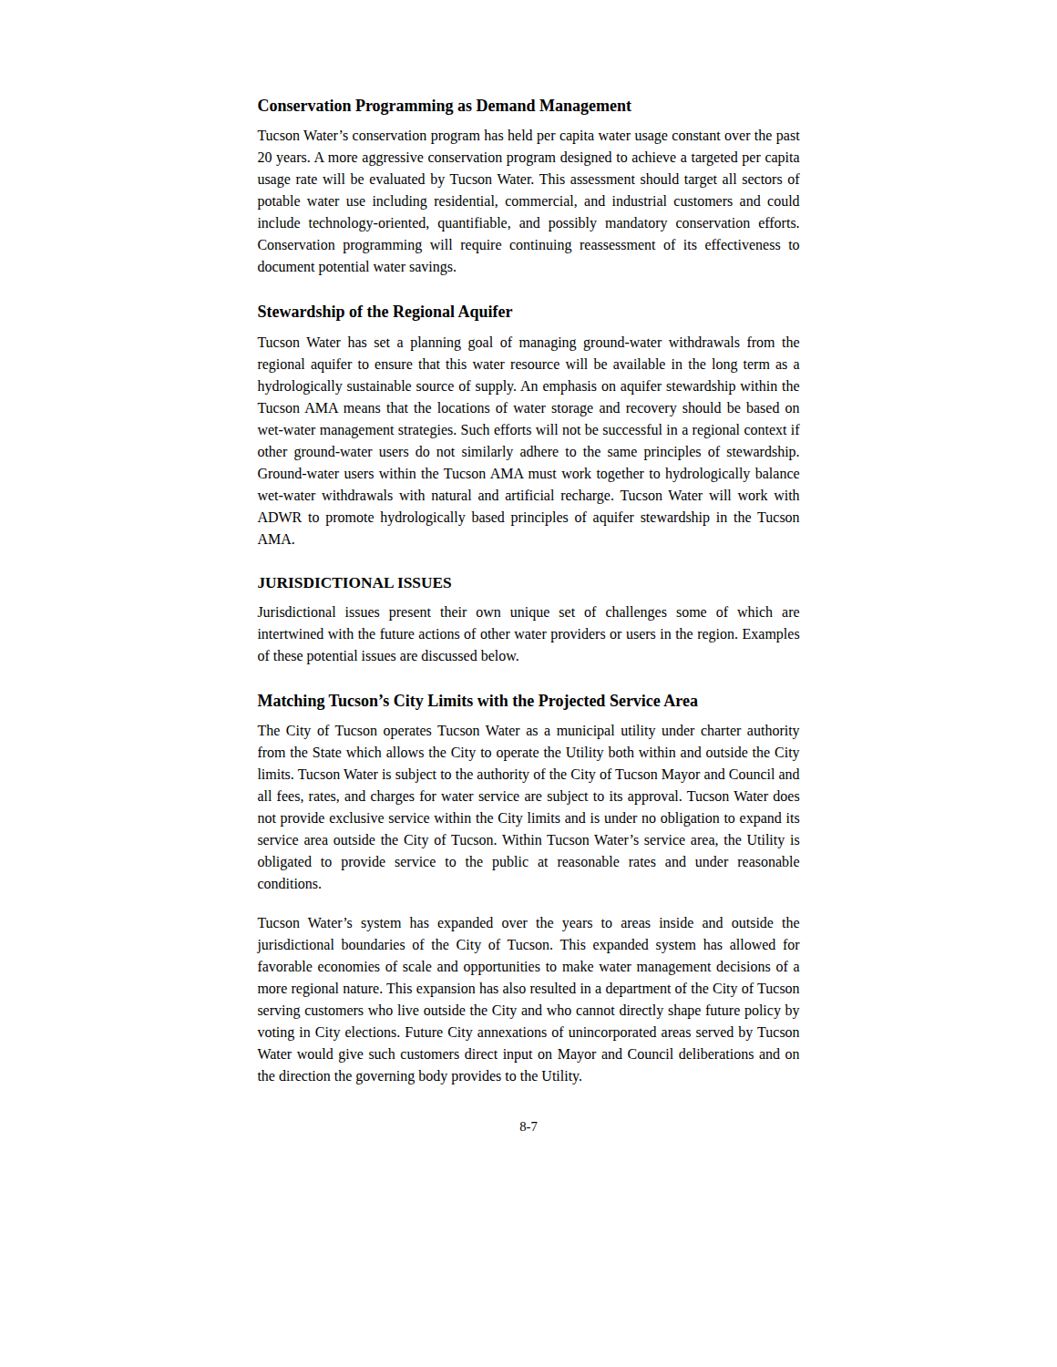Conservation Programming as Demand Management
Tucson Water’s conservation program has held per capita water usage constant over the past 20 years. A more aggressive conservation program designed to achieve a targeted per capita usage rate will be evaluated by Tucson Water. This assessment should target all sectors of potable water use including residential, commercial, and industrial customers and could include technology-oriented, quantifiable, and possibly mandatory conservation efforts. Conservation programming will require continuing reassessment of its effectiveness to document potential water savings.
Stewardship of the Regional Aquifer
Tucson Water has set a planning goal of managing ground-water withdrawals from the regional aquifer to ensure that this water resource will be available in the long term as a hydrologically sustainable source of supply. An emphasis on aquifer stewardship within the Tucson AMA means that the locations of water storage and recovery should be based on wet-water management strategies. Such efforts will not be successful in a regional context if other ground-water users do not similarly adhere to the same principles of stewardship. Ground-water users within the Tucson AMA must work together to hydrologically balance wet-water withdrawals with natural and artificial recharge. Tucson Water will work with ADWR to promote hydrologically based principles of aquifer stewardship in the Tucson AMA.
JURISDICTIONAL ISSUES
Jurisdictional issues present their own unique set of challenges some of which are intertwined with the future actions of other water providers or users in the region. Examples of these potential issues are discussed below.
Matching Tucson’s City Limits with the Projected Service Area
The City of Tucson operates Tucson Water as a municipal utility under charter authority from the State which allows the City to operate the Utility both within and outside the City limits. Tucson Water is subject to the authority of the City of Tucson Mayor and Council and all fees, rates, and charges for water service are subject to its approval. Tucson Water does not provide exclusive service within the City limits and is under no obligation to expand its service area outside the City of Tucson. Within Tucson Water’s service area, the Utility is obligated to provide service to the public at reasonable rates and under reasonable conditions.
Tucson Water’s system has expanded over the years to areas inside and outside the jurisdictional boundaries of the City of Tucson. This expanded system has allowed for favorable economies of scale and opportunities to make water management decisions of a more regional nature. This expansion has also resulted in a department of the City of Tucson serving customers who live outside the City and who cannot directly shape future policy by voting in City elections. Future City annexations of unincorporated areas served by Tucson Water would give such customers direct input on Mayor and Council deliberations and on the direction the governing body provides to the Utility.
8-7